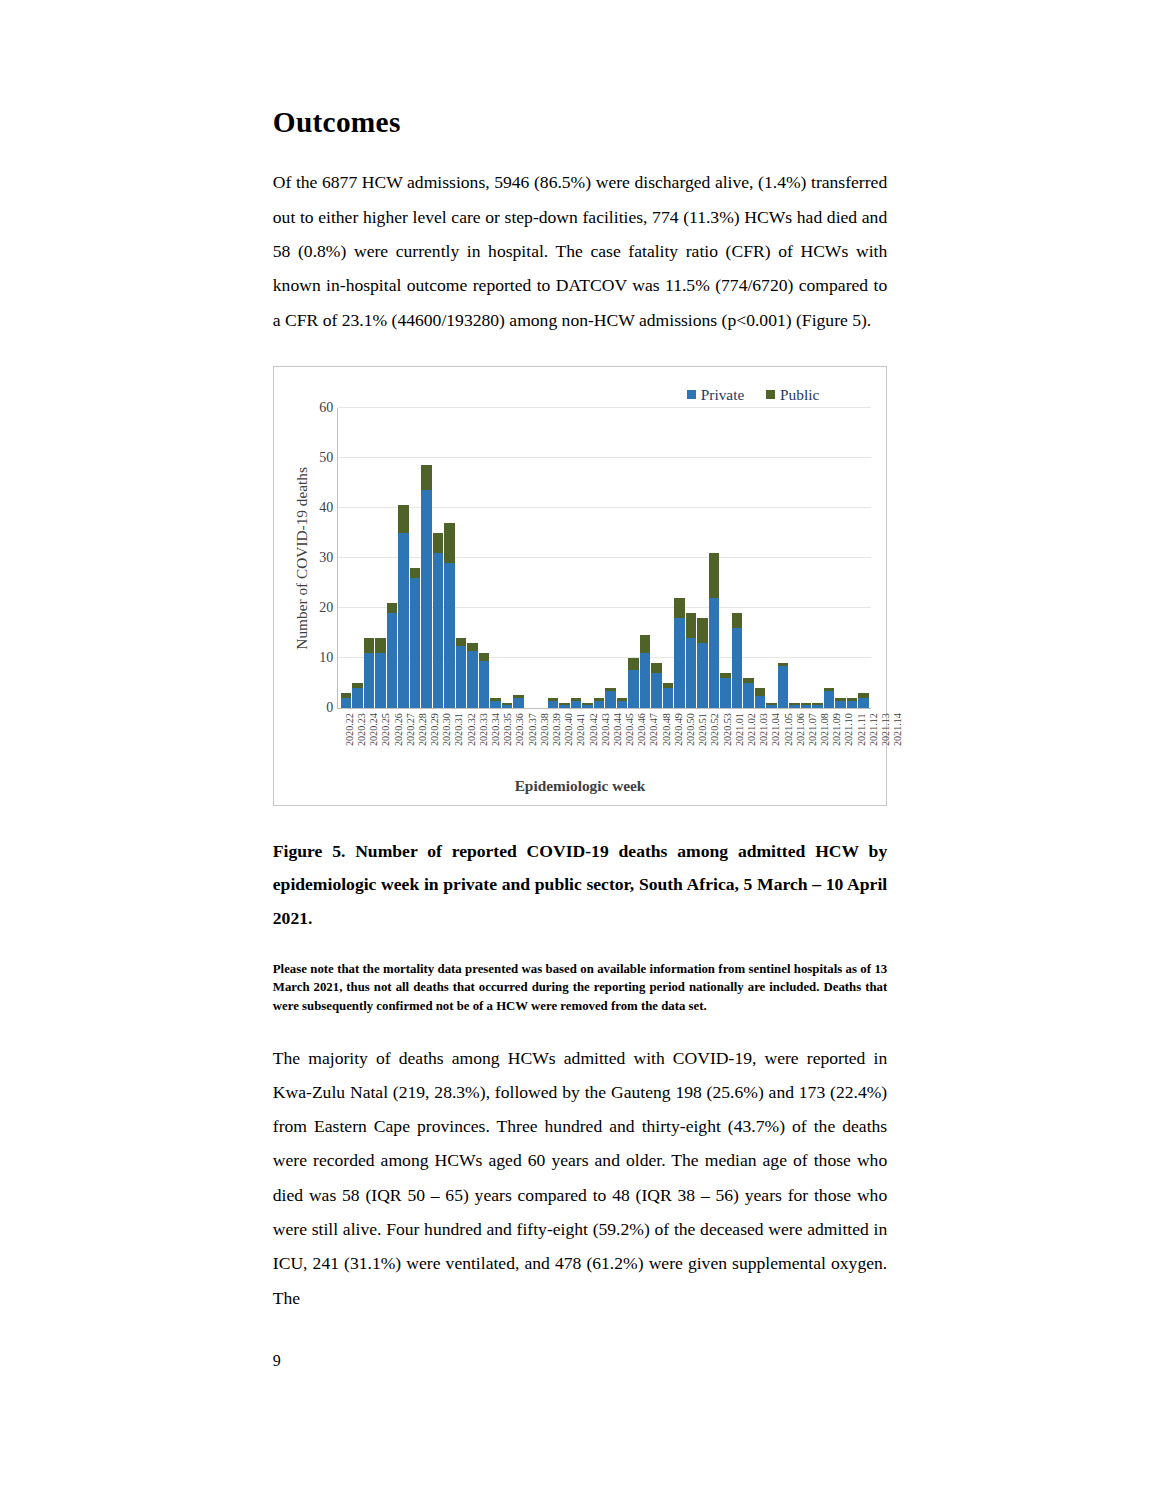Outcomes
Of the 6877 HCW admissions, 5946 (86.5%) were discharged alive, (1.4%) transferred out to either higher level care or step-down facilities, 774 (11.3%) HCWs had died and 58 (0.8%) were currently in hospital. The case fatality ratio (CFR) of HCWs with known in-hospital outcome reported to DATCOV was 11.5% (774/6720) compared to a CFR of 23.1% (44600/193280) among non-HCW admissions (p<0.001) (Figure 5).
Private Public
Number of COVID-19 deaths
60 50 40 30 20 10 0
2020.222020.232020.242020.252020.26 2020.272020.282020.292020.302020.31 2020.322020.332020.342020.352020.36 2020.372020.382020.392020.402020.41 2020.422020.432020.442020.452020.46 2020.472020.482020.492020.502020.51 2020.522020.532021.012021.022021.03 2021.042021.052021.062021.072021.08 2021.092021.102021.112021.122021.13 2021.14
Epidemiologic week
Figure 5. Number of reported COVID-19 deaths among admitted HCW by epidemiologic week in private and public sector, South Africa, 5 March – 10 April 2021.
Please note that the mortality data presented was based on available information from sentinel hospitals as of 13 March 2021, thus not all deaths that occurred during the reporting period nationally are included. Deaths that were subsequently confirmed not be of a HCW were removed from the data set.
The majority of deaths among HCWs admitted with COVID-19, were reported in Kwa-Zulu Natal (219, 28.3%), followed by the Gauteng 198 (25.6%) and 173 (22.4%) from Eastern Cape provinces. Three hundred and thirty-eight (43.7%) of the deaths were recorded among HCWs aged 60 years and older. The median age of those who died was 58 (IQR 50 – 65) years compared to 48 (IQR 38 – 56) years for those who were still alive. Four hundred and fifty-eight (59.2%) of the deceased were admitted in ICU, 241 (31.1%) were ventilated, and 478 (61.2%) were given supplemental oxygen. The
9